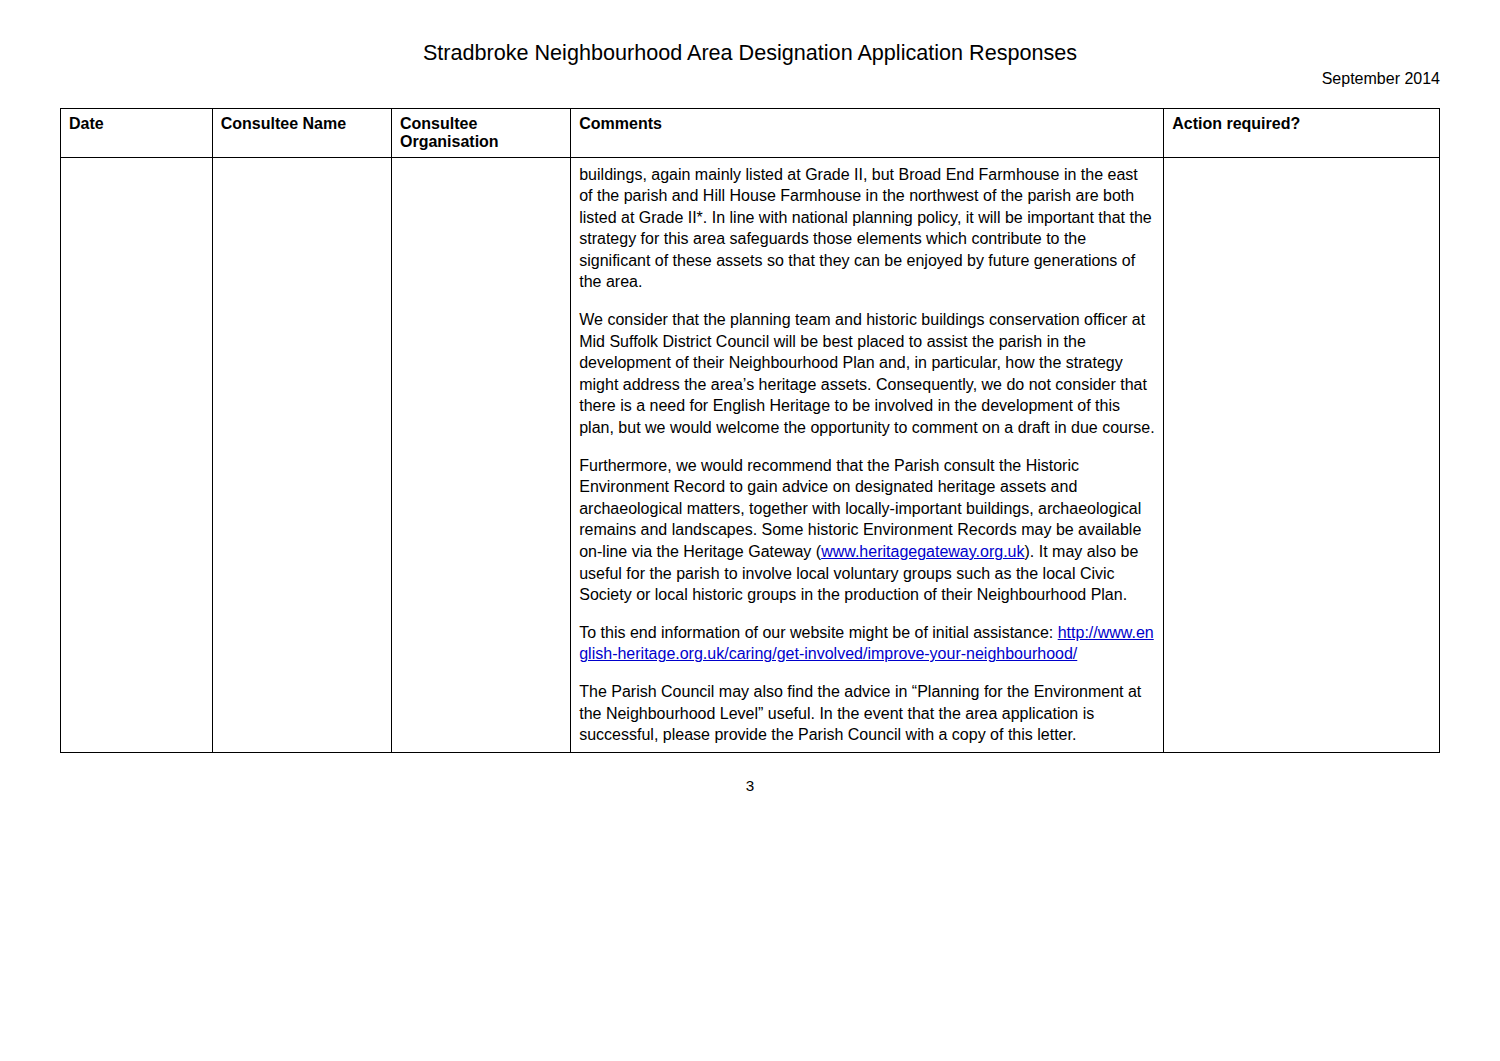Stradbroke Neighbourhood Area Designation Application Responses
September 2014
| Date | Consultee Name | Consultee Organisation | Comments | Action required? |
| --- | --- | --- | --- | --- |
| | | | buildings, again mainly listed at Grade II, but Broad End Farmhouse in the east of the parish and Hill House Farmhouse in the northwest of the parish are both listed at Grade II*. In line with national planning policy, it will be important that the strategy for this area safeguards those elements which contribute to the significant of these assets so that they can be enjoyed by future generations of the area. We consider that the planning team and historic buildings conservation officer at Mid Suffolk District Council will be best placed to assist the parish in the development of their Neighbourhood Plan and, in particular, how the strategy might address the area’s heritage assets. Consequently, we do not consider that there is a need for English Heritage to be involved in the development of this plan, but we would welcome the opportunity to comment on a draft in due course. Furthermore, we would recommend that the Parish consult the Historic Environment Record to gain advice on designated heritage assets and archaeological matters, together with locally-important buildings, archaeological remains and landscapes. Some historic Environment Records may be available on-line via the Heritage Gateway ( www.heritagegateway.org.uk ). It may also be useful for the parish to involve local voluntary groups such as the local Civic Society or local historic groups in the production of their Neighbourhood Plan. To this end information of our website might be of initial assistance: http://www.english-heritage.org.uk/caring/get-involved/improve-your-neighbourhood/ The Parish Council may also find the advice in “Planning for the Environment at the Neighbourhood Level” useful. In the event that the area application is successful, please provide the Parish Council with a copy of this letter. | |
3